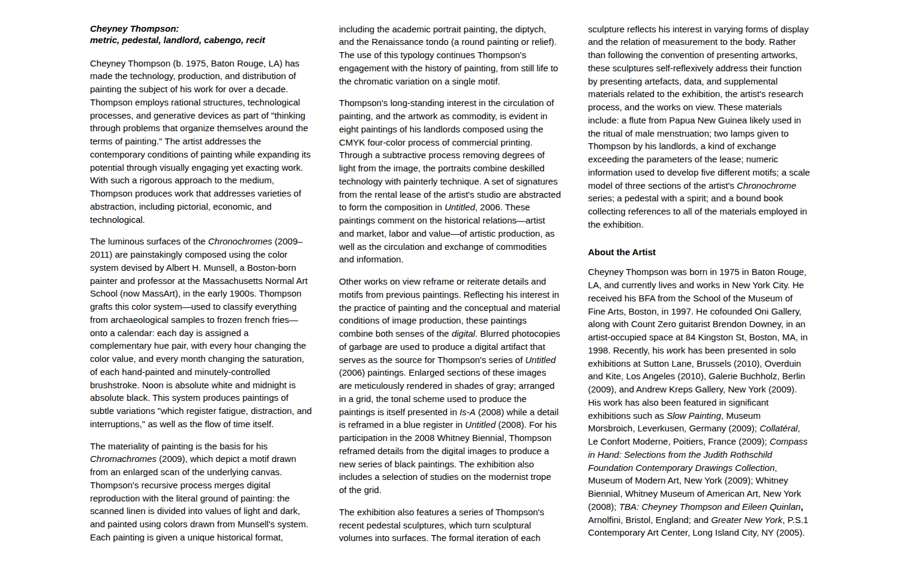Cheyney Thompson:
metric, pedestal, landlord, cabengo, recit
Cheyney Thompson (b. 1975, Baton Rouge, LA) has made the technology, production, and distribution of painting the subject of his work for over a decade. Thompson employs rational structures, technological processes, and generative devices as part of "thinking through problems that organize themselves around the terms of painting." The artist addresses the contemporary conditions of painting while expanding its potential through visually engaging yet exacting work. With such a rigorous approach to the medium, Thompson produces work that addresses varieties of abstraction, including pictorial, economic, and technological.
The luminous surfaces of the Chronochromes (2009–2011) are painstakingly composed using the color system devised by Albert H. Munsell, a Boston-born painter and professor at the Massachusetts Normal Art School (now MassArt), in the early 1900s. Thompson grafts this color system—used to classify everything from archaeological samples to frozen french fries—onto a calendar: each day is assigned a complementary hue pair, with every hour changing the color value, and every month changing the saturation, of each hand-painted and minutely-controlled brushstroke. Noon is absolute white and midnight is absolute black. This system produces paintings of subtle variations "which register fatigue, distraction, and interruptions," as well as the flow of time itself.
The materiality of painting is the basis for his Chromachromes (2009), which depict a motif drawn from an enlarged scan of the underlying canvas. Thompson's recursive process merges digital reproduction with the literal ground of painting: the scanned linen is divided into values of light and dark, and painted using colors drawn from Munsell's system. Each painting is given a unique historical format, including the academic portrait painting, the diptych, and the Renaissance tondo (a round painting or relief). The use of this typology continues Thompson's engagement with the history of painting, from still life to the chromatic variation on a single motif.
Thompson's long-standing interest in the circulation of painting, and the artwork as commodity, is evident in eight paintings of his landlords composed using the CMYK four-color process of commercial printing. Through a subtractive process removing degrees of light from the image, the portraits combine deskilled technology with painterly technique. A set of signatures from the rental lease of the artist's studio are abstracted to form the composition in Untitled, 2006. These paintings comment on the historical relations—artist and market, labor and value—of artistic production, as well as the circulation and exchange of commodities and information.
Other works on view reframe or reiterate details and motifs from previous paintings. Reflecting his interest in the practice of painting and the conceptual and material conditions of image production, these paintings combine both senses of the digital. Blurred photocopies of garbage are used to produce a digital artifact that serves as the source for Thompson's series of Untitled (2006) paintings. Enlarged sections of these images are meticulously rendered in shades of gray; arranged in a grid, the tonal scheme used to produce the paintings is itself presented in Is-A (2008) while a detail is reframed in a blue register in Untitled (2008). For his participation in the 2008 Whitney Biennial, Thompson reframed details from the digital images to produce a new series of black paintings. The exhibition also includes a selection of studies on the modernist trope of the grid.
The exhibition also features a series of Thompson's recent pedestal sculptures, which turn sculptural volumes into surfaces. The formal iteration of each sculpture reflects his interest in varying forms of display and the relation of measurement to the body. Rather than following the convention of presenting artworks, these sculptures self-reflexively address their function by presenting artefacts, data, and supplemental materials related to the exhibition, the artist's research process, and the works on view. These materials include: a flute from Papua New Guinea likely used in the ritual of male menstruation; two lamps given to Thompson by his landlords, a kind of exchange exceeding the parameters of the lease; numeric information used to develop five different motifs; a scale model of three sections of the artist's Chronochrome series; a pedestal with a spirit; and a bound book collecting references to all of the materials employed in the exhibition.
About the Artist
Cheyney Thompson was born in 1975 in Baton Rouge, LA, and currently lives and works in New York City. He received his BFA from the School of the Museum of Fine Arts, Boston, in 1997. He cofounded Oni Gallery, along with Count Zero guitarist Brendon Downey, in an artist-occupied space at 84 Kingston St, Boston, MA, in 1998. Recently, his work has been presented in solo exhibitions at Sutton Lane, Brussels (2010), Overduin and Kite, Los Angeles (2010), Galerie Buchholz, Berlin (2009), and Andrew Kreps Gallery, New York (2009). His work has also been featured in significant exhibitions such as Slow Painting, Museum Morsbroich, Leverkusen, Germany (2009); Collatéral, Le Confort Moderne, Poitiers, France (2009); Compass in Hand: Selections from the Judith Rothschild Foundation Contemporary Drawings Collection, Museum of Modern Art, New York (2009); Whitney Biennial, Whitney Museum of American Art, New York (2008); TBA: Cheyney Thompson and Eileen Quinlan, Arnolfini, Bristol, England; and Greater New York, P.S.1 Contemporary Art Center, Long Island City, NY (2005).